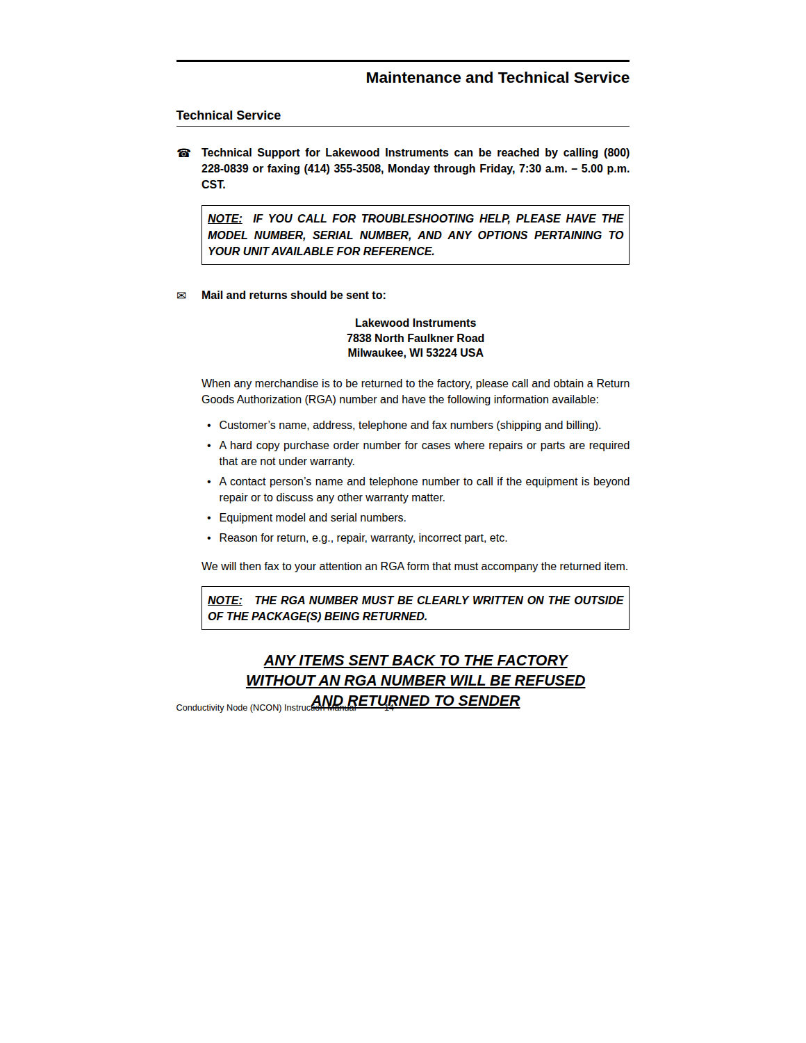Maintenance and Technical Service
Technical Service
☎
Technical Support for Lakewood Instruments can be reached by calling (800) 228-0839 or faxing (414) 355-3508, Monday through Friday, 7:30 a.m. – 5.00 p.m. CST.
NOTE: IF YOU CALL FOR TROUBLESHOOTING HELP, PLEASE HAVE THE MODEL NUMBER, SERIAL NUMBER, AND ANY OPTIONS PERTAINING TO YOUR UNIT AVAILABLE FOR REFERENCE.
✉
Mail and returns should be sent to:
Lakewood Instruments
7838 North Faulkner Road
Milwaukee, WI 53224 USA
When any merchandise is to be returned to the factory, please call and obtain a Return Goods Authorization (RGA) number and have the following information available:
Customer’s name, address, telephone and fax numbers (shipping and billing).
A hard copy purchase order number for cases where repairs or parts are required that are not under warranty.
A contact person’s name and telephone number to call if the equipment is beyond repair or to discuss any other warranty matter.
Equipment model and serial numbers.
Reason for return, e.g., repair, warranty, incorrect part, etc.
We will then fax to your attention an RGA form that must accompany the returned item.
NOTE: THE RGA NUMBER MUST BE CLEARLY WRITTEN ON THE OUTSIDE OF THE PACKAGE(S) BEING RETURNED.
ANY ITEMS SENT BACK TO THE FACTORY WITHOUT AN RGA NUMBER WILL BE REFUSED AND RETURNED TO SENDER
Conductivity Node (NCON) Instruction Manual
14